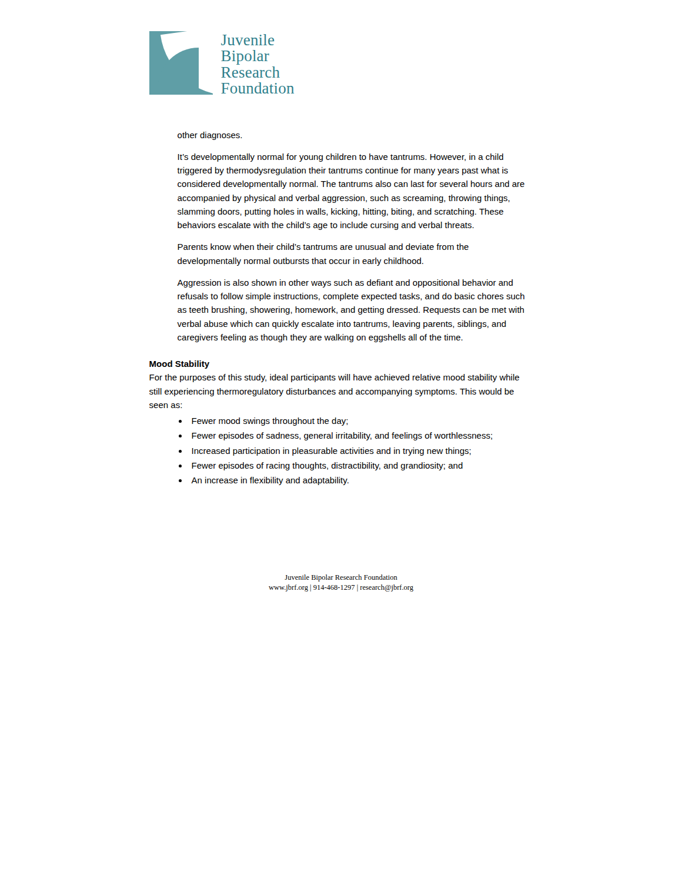Juvenile Bipolar Research Foundation
other diagnoses.
It’s developmentally normal for young children to have tantrums. However, in a child triggered by thermodysregulation their tantrums continue for many years past what is considered developmentally normal. The tantrums also can last for several hours and are accompanied by physical and verbal aggression, such as screaming, throwing things, slamming doors, putting holes in walls, kicking, hitting, biting, and scratching. These behaviors escalate with the child’s age to include cursing and verbal threats.
Parents know when their child’s tantrums are unusual and deviate from the developmentally normal outbursts that occur in early childhood.
Aggression is also shown in other ways such as defiant and oppositional behavior and refusals to follow simple instructions, complete expected tasks, and do basic chores such as teeth brushing, showering, homework, and getting dressed. Requests can be met with verbal abuse which can quickly escalate into tantrums, leaving parents, siblings, and caregivers feeling as though they are walking on eggshells all of the time.
Mood Stability
For the purposes of this study, ideal participants will have achieved relative mood stability while still experiencing thermoregulatory disturbances and accompanying symptoms. This would be seen as:
Fewer mood swings throughout the day;
Fewer episodes of sadness, general irritability, and feelings of worthlessness;
Increased participation in pleasurable activities and in trying new things;
Fewer episodes of racing thoughts, distractibility, and grandiosity; and
An increase in flexibility and adaptability.
Juvenile Bipolar Research Foundation
www.jbrf.org | 914-468-1297 | research@jbrf.org